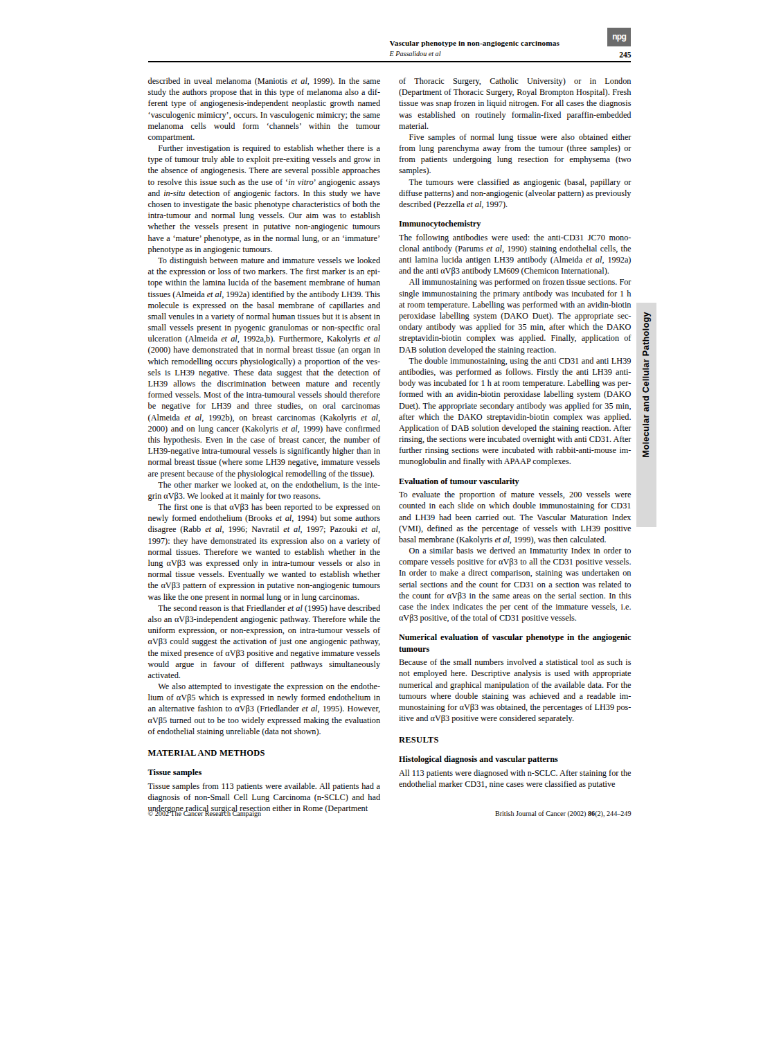Vascular phenotype in non-angiogenic carcinomas E Passalidou et al
npg
245
described in uveal melanoma (Maniotis et al, 1999). In the same study the authors propose that in this type of melanoma also a different type of angiogenesis-independent neoplastic growth named ‘vasculogenic mimicry’, occurs. In vasculogenic mimicry; the same melanoma cells would form ‘channels’ within the tumour compartment.
Further investigation is required to establish whether there is a type of tumour truly able to exploit pre-exiting vessels and grow in the absence of angiogenesis. There are several possible approaches to resolve this issue such as the use of ‘in vitro’ angiogenic assays and in-situ detection of angiogenic factors. In this study we have chosen to investigate the basic phenotype characteristics of both the intra-tumour and normal lung vessels. Our aim was to establish whether the vessels present in putative non-angiogenic tumours have a ‘mature’ phenotype, as in the normal lung, or an ‘immature’ phenotype as in angiogenic tumours.
To distinguish between mature and immature vessels we looked at the expression or loss of two markers. The first marker is an epitope within the lamina lucida of the basement membrane of human tissues (Almeida et al, 1992a) identified by the antibody LH39. This molecule is expressed on the basal membrane of capillaries and small venules in a variety of normal human tissues but it is absent in small vessels present in pyogenic granulomas or non-specific oral ulceration (Almeida et al, 1992a,b). Furthermore, Kakolyris et al (2000) have demonstrated that in normal breast tissue (an organ in which remodelling occurs physiologically) a proportion of the vessels is LH39 negative. These data suggest that the detection of LH39 allows the discrimination between mature and recently formed vessels. Most of the intra-tumoural vessels should therefore be negative for LH39 and three studies, on oral carcinomas (Almeida et al, 1992b), on breast carcinomas (Kakolyris et al, 2000) and on lung cancer (Kakolyris et al, 1999) have confirmed this hypothesis. Even in the case of breast cancer, the number of LH39-negative intra-tumoural vessels is significantly higher than in normal breast tissue (where some LH39 negative, immature vessels are present because of the physiological remodelling of the tissue).
The other marker we looked at, on the endothelium, is the integrin αVβ3. We looked at it mainly for two reasons.
The first one is that αVβ3 has been reported to be expressed on newly formed endothelium (Brooks et al, 1994) but some authors disagree (Rabb et al, 1996; Navratil et al, 1997; Pazouki et al, 1997): they have demonstrated its expression also on a variety of normal tissues. Therefore we wanted to establish whether in the lung αVβ3 was expressed only in intra-tumour vessels or also in normal tissue vessels. Eventually we wanted to establish whether the αVβ3 pattern of expression in putative non-angiogenic tumours was like the one present in normal lung or in lung carcinomas.
The second reason is that Friedlander et al (1995) have described also an αVβ3-independent angiogenic pathway. Therefore while the uniform expression, or non-expression, on intra-tumour vessels of αVβ3 could suggest the activation of just one angiogenic pathway, the mixed presence of αVβ3 positive and negative immature vessels would argue in favour of different pathways simultaneously activated.
We also attempted to investigate the expression on the endothelium of αVβ5 which is expressed in newly formed endothelium in an alternative fashion to αVβ3 (Friedlander et al, 1995). However, αVβ5 turned out to be too widely expressed making the evaluation of endothelial staining unreliable (data not shown).
MATERIAL AND METHODS
Tissue samples
Tissue samples from 113 patients were available. All patients had a diagnosis of non-Small Cell Lung Carcinoma (n-SCLC) and had undergone radical surgical resection either in Rome (Department
of Thoracic Surgery, Catholic University) or in London (Department of Thoracic Surgery, Royal Brompton Hospital). Fresh tissue was snap frozen in liquid nitrogen. For all cases the diagnosis was established on routinely formalin-fixed paraffin-embedded material.
Five samples of normal lung tissue were also obtained either from lung parenchyma away from the tumour (three samples) or from patients undergoing lung resection for emphysema (two samples).
The tumours were classified as angiogenic (basal, papillary or diffuse patterns) and non-angiogenic (alveolar pattern) as previously described (Pezzella et al, 1997).
Immunocytochemistry
The following antibodies were used: the anti-CD31 JC70 monoclonal antibody (Parums et al, 1990) staining endothelial cells, the anti lamina lucida antigen LH39 antibody (Almeida et al, 1992a) and the anti αVβ3 antibody LM609 (Chemicon International).
All immunostaining was performed on frozen tissue sections. For single immunostaining the primary antibody was incubated for 1 h at room temperature. Labelling was performed with an avidin-biotin peroxidase labelling system (DAKO Duet). The appropriate secondary antibody was applied for 35 min, after which the DAKO streptavidin-biotin complex was applied. Finally, application of DAB solution developed the staining reaction.
The double immunostaining, using the anti CD31 and anti LH39 antibodies, was performed as follows. Firstly the anti LH39 antibody was incubated for 1 h at room temperature. Labelling was performed with an avidin-biotin peroxidase labelling system (DAKO Duet). The appropriate secondary antibody was applied for 35 min, after which the DAKO streptavidin-biotin complex was applied. Application of DAB solution developed the staining reaction. After rinsing, the sections were incubated overnight with anti CD31. After further rinsing sections were incubated with rabbit-anti-mouse immunoglobulin and finally with APAAP complexes.
Evaluation of tumour vascularity
To evaluate the proportion of mature vessels, 200 vessels were counted in each slide on which double immunostaining for CD31 and LH39 had been carried out. The Vascular Maturation Index (VMI), defined as the percentage of vessels with LH39 positive basal membrane (Kakolyris et al, 1999), was then calculated.
On a similar basis we derived an Immaturity Index in order to compare vessels positive for αVβ3 to all the CD31 positive vessels. In order to make a direct comparison, staining was undertaken on serial sections and the count for CD31 on a section was related to the count for αVβ3 in the same areas on the serial section. In this case the index indicates the per cent of the immature vessels, i.e. αVβ3 positive, of the total of CD31 positive vessels.
Numerical evaluation of vascular phenotype in the angiogenic tumours
Because of the small numbers involved a statistical tool as such is not employed here. Descriptive analysis is used with appropriate numerical and graphical manipulation of the available data. For the tumours where double staining was achieved and a readable immunostaining for αVβ3 was obtained, the percentages of LH39 positive and αVβ3 positive were considered separately.
RESULTS
Histological diagnosis and vascular patterns
All 113 patients were diagnosed with n-SCLC. After staining for the endothelial marker CD31, nine cases were classified as putative
Molecular and Cellular Pathology
© 2002 The Cancer Research Campaign
British Journal of Cancer (2002) 86(2), 244–249